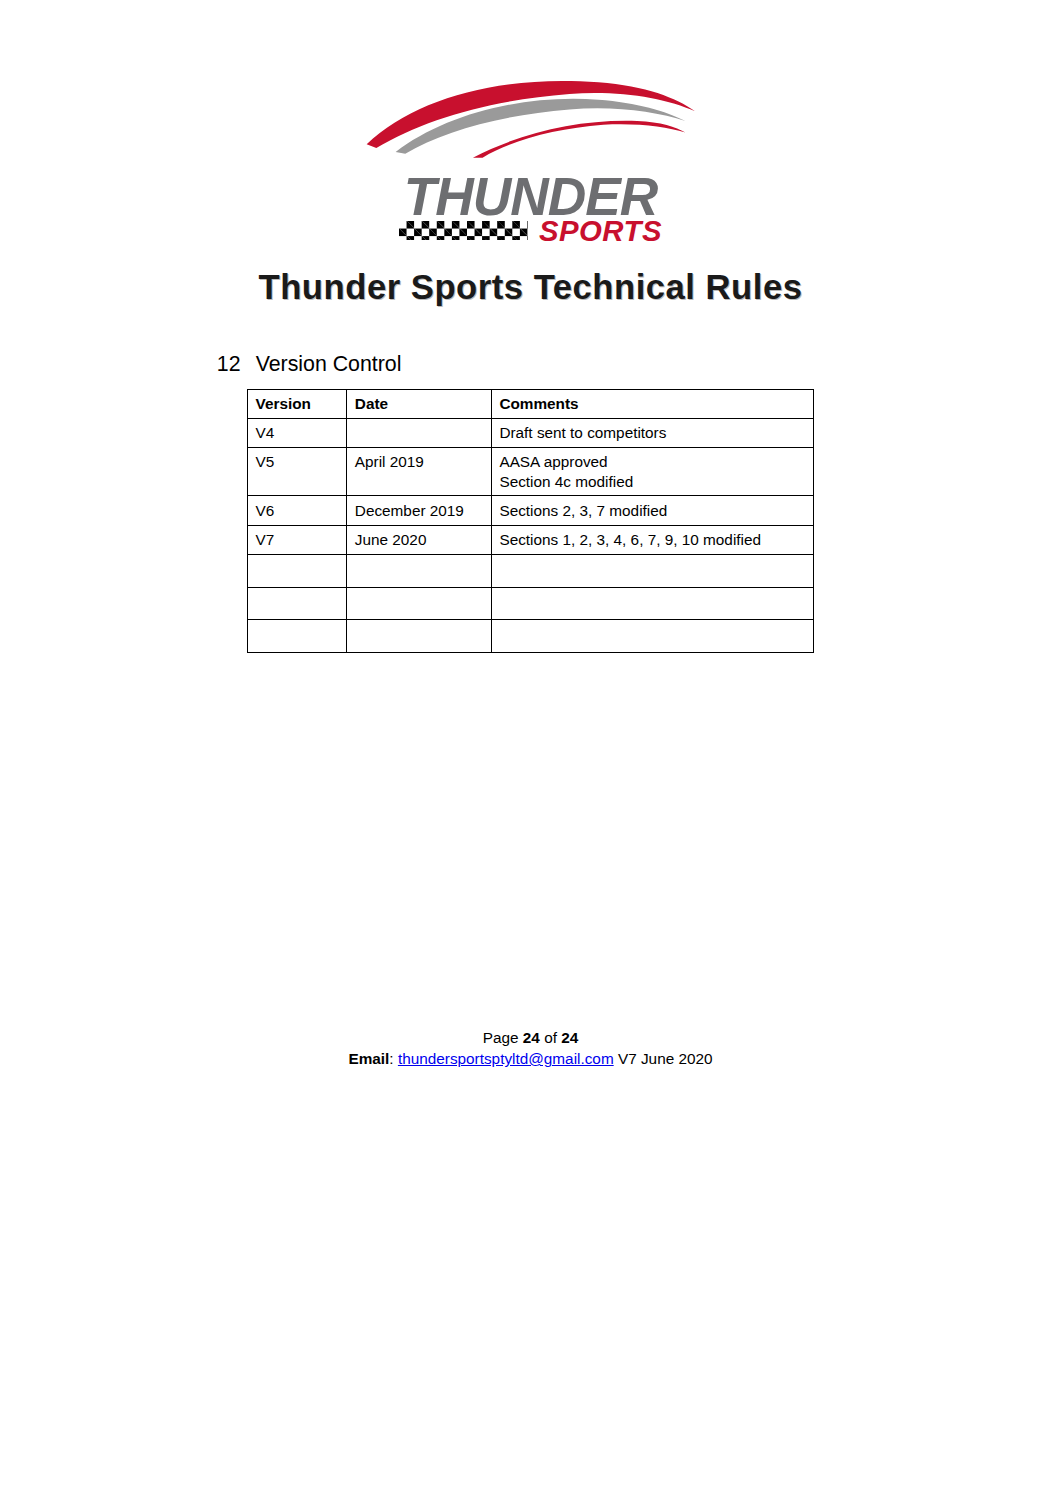THUNDER
SPORTS
Thunder Sports Technical Rules
12 Version Control
| Version | Date | Comments |
| --- | --- | --- |
| V4 | | Draft sent to competitors |
| V5 | April 2019 | AASA approved Section 4c modified |
| V6 | December 2019 | Sections 2, 3, 7 modified |
| V7 | June 2020 | Sections 1, 2, 3, 4, 6, 7, 9, 10 modified |
Page 24 of 24
Email: thundersportsptyltd@gmail.com V7 June 2020